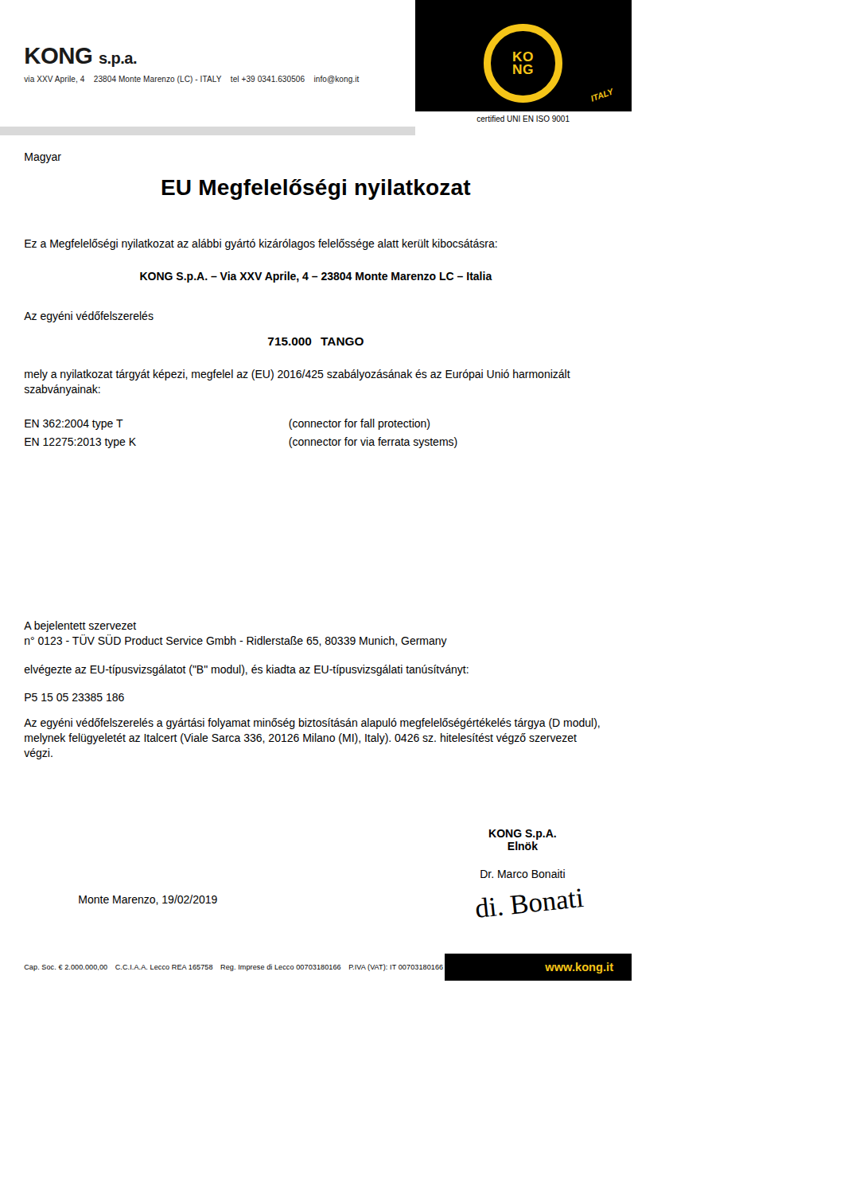KONG s.p.a.
via XXV Aprile, 4 23804 Monte Marenzo (LC) - ITALY tel +39 0341.630506 info@kong.it
KO
NG
ITALY
certified UNI EN ISO 9001
Magyar
EU Megfelelőségi nyilatkozat
Ez a Megfelelőségi nyilatkozat az alábbi gyártó kizárólagos felelőssége alatt került kibocsátásra:
KONG S.p.A. – Via XXV Aprile, 4 – 23804 Monte Marenzo LC – Italia
Az egyéni védőfelszerelés
715.000 TANGO
mely a nyilatkozat tárgyát képezi, megfelel az (EU) 2016/425 szabályozásának és az Európai Unió harmonizált szabványainak:
EN 362:2004 type T (connector for fall protection)
EN 12275:2013 type K (connector for via ferrata systems)
A bejelentett szervezet
n° 0123 - TÜV SÜD Product Service Gmbh - Ridlerstaße 65, 80339 Munich, Germany
elvégezte az EU-típusvizsgálatot ("B" modul), és kiadta az EU-típusvizsgálati tanúsítványt:
P5 15 05 23385 186
Az egyéni védőfelszerelés a gyártási folyamat minőség biztosításán alapuló megfelelőségértékelés tárgya (D modul), melynek felügyeletét az Italcert (Viale Sarca 336, 20126 Milano (MI), Italy). 0426 sz. hitelesítést végző szervezet végzi.
KONG S.p.A.
Elnök
Dr. Marco Bonaiti
di. Bonati
Monte Marenzo, 19/02/2019
Cap. Soc. € 2.000.000,00 C.C.I.A.A. Lecco REA 165758 Reg. Imprese di Lecco 00703180166 P.IVA (VAT): IT 00703180166
www.kong.it